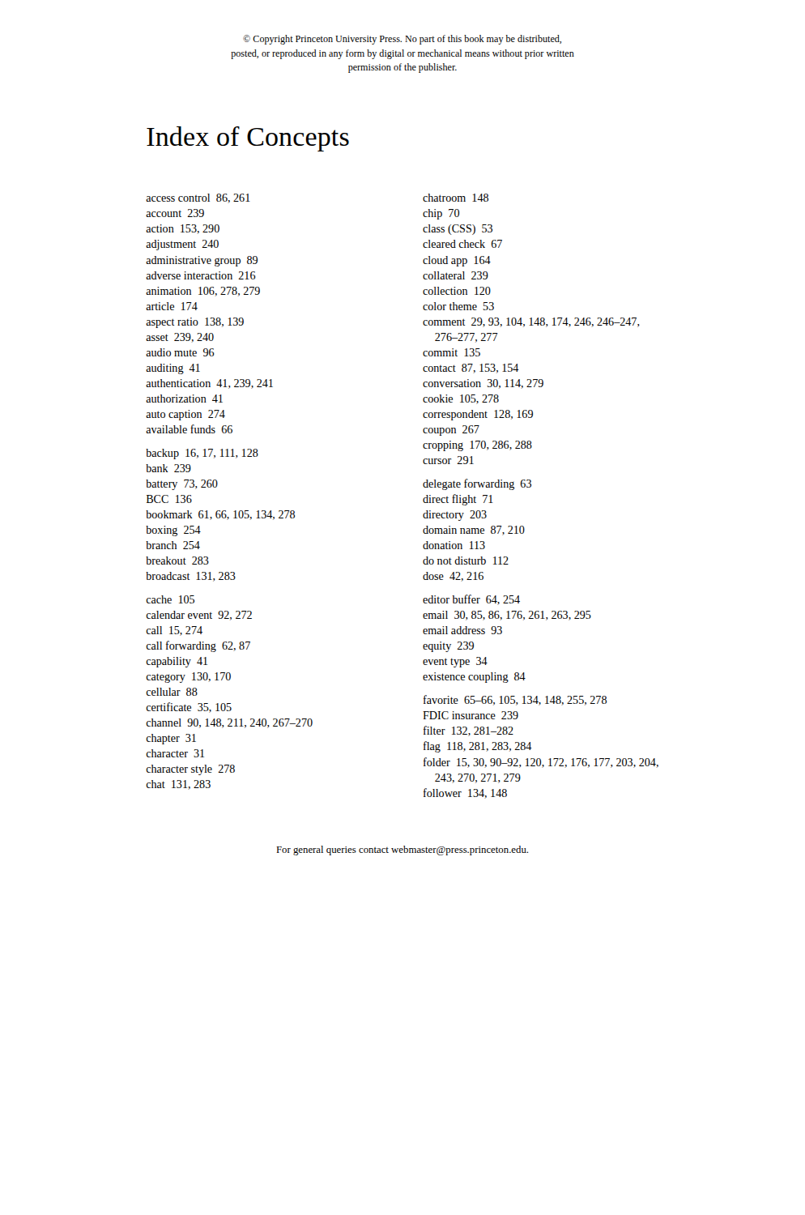© Copyright Princeton University Press. No part of this book may be distributed, posted, or reproduced in any form by digital or mechanical means without prior written permission of the publisher.
Index of Concepts
access control 86, 261
account 239
action 153, 290
adjustment 240
administrative group 89
adverse interaction 216
animation 106, 278, 279
article 174
aspect ratio 138, 139
asset 239, 240
audio mute 96
auditing 41
authentication 41, 239, 241
authorization 41
auto caption 274
available funds 66
backup 16, 17, 111, 128
bank 239
battery 73, 260
BCC 136
bookmark 61, 66, 105, 134, 278
boxing 254
branch 254
breakout 283
broadcast 131, 283
cache 105
calendar event 92, 272
call 15, 274
call forwarding 62, 87
capability 41
category 130, 170
cellular 88
certificate 35, 105
channel 90, 148, 211, 240, 267–270
chapter 31
character 31
character style 278
chat 131, 283
chatroom 148
chip 70
class (CSS) 53
cleared check 67
cloud app 164
collateral 239
collection 120
color theme 53
comment 29, 93, 104, 148, 174, 246, 246–247, 276–277, 277
commit 135
contact 87, 153, 154
conversation 30, 114, 279
cookie 105, 278
correspondent 128, 169
coupon 267
cropping 170, 286, 288
cursor 291
delegate forwarding 63
direct flight 71
directory 203
domain name 87, 210
donation 113
do not disturb 112
dose 42, 216
editor buffer 64, 254
email 30, 85, 86, 176, 261, 263, 295
email address 93
equity 239
event type 34
existence coupling 84
favorite 65–66, 105, 134, 148, 255, 278
FDIC insurance 239
filter 132, 281–282
flag 118, 281, 283, 284
folder 15, 30, 90–92, 120, 172, 176, 177, 203, 204, 243, 270, 271, 279
follower 134, 148
For general queries contact webmaster@press.princeton.edu.